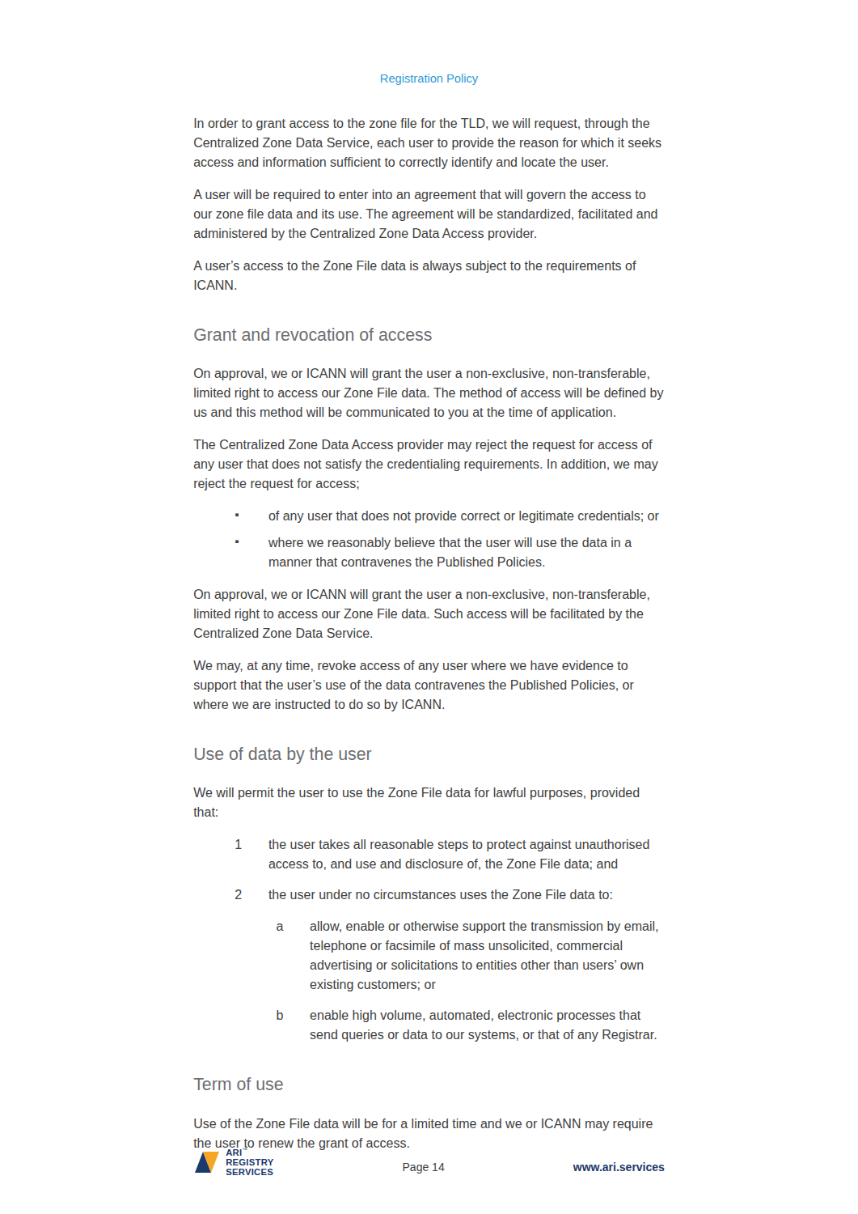Registration Policy
In order to grant access to the zone file for the TLD, we will request, through the Centralized Zone Data Service, each user to provide the reason for which it seeks access and information sufficient to correctly identify and locate the user.
A user will be required to enter into an agreement that will govern the access to our zone file data and its use. The agreement will be standardized, facilitated and administered by the Centralized Zone Data Access provider.
A user’s access to the Zone File data is always subject to the requirements of ICANN.
Grant and revocation of access
On approval, we or ICANN will grant the user a non-exclusive, non-transferable, limited right to access our Zone File data. The method of access will be defined by us and this method will be communicated to you at the time of application.
The Centralized Zone Data Access provider may reject the request for access of any user that does not satisfy the credentialing requirements. In addition, we may reject the request for access;
of any user that does not provide correct or legitimate credentials; or
where we reasonably believe that the user will use the data in a manner that contravenes the Published Policies.
On approval, we or ICANN will grant the user a non-exclusive, non-transferable, limited right to access our Zone File data. Such access will be facilitated by the Centralized Zone Data Service.
We may, at any time, revoke access of any user where we have evidence to support that the user’s use of the data contravenes the Published Policies, or where we are instructed to do so by ICANN.
Use of data by the user
We will permit the user to use the Zone File data for lawful purposes, provided that:
the user takes all reasonable steps to protect against unauthorised access to, and use and disclosure of, the Zone File data; and
the user under no circumstances uses the Zone File data to:
allow, enable or otherwise support the transmission by email, telephone or facsimile of mass unsolicited, commercial advertising or solicitations to entities other than users’ own existing customers; or
enable high volume, automated, electronic processes that send queries or data to our systems, or that of any Registrar.
Term of use
Use of the Zone File data will be for a limited time and we or ICANN may require the user to renew the grant of access.
ARI™
REGISTRY
SERVICES
Page 14
www.ari.services